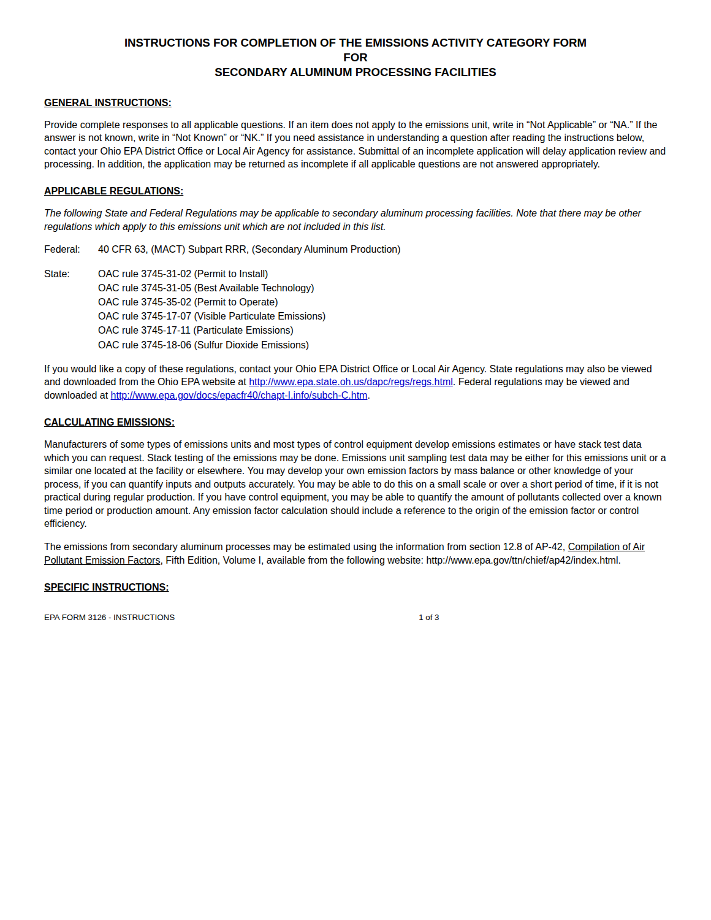INSTRUCTIONS FOR COMPLETION OF THE EMISSIONS ACTIVITY CATEGORY FORM
FOR
SECONDARY ALUMINUM PROCESSING FACILITIES
GENERAL INSTRUCTIONS:
Provide complete responses to all applicable questions. If an item does not apply to the emissions unit, write in “Not Applicable” or “NA.” If the answer is not known, write in “Not Known” or “NK.” If you need assistance in understanding a question after reading the instructions below, contact your Ohio EPA District Office or Local Air Agency for assistance. Submittal of an incomplete application will delay application review and processing. In addition, the application may be returned as incomplete if all applicable questions are not answered appropriately.
APPLICABLE REGULATIONS:
The following State and Federal Regulations may be applicable to secondary aluminum processing facilities. Note that there may be other regulations which apply to this emissions unit which are not included in this list.
Federal:
40 CFR 63, (MACT) Subpart RRR, (Secondary Aluminum Production)
State:
OAC rule 3745-31-02 (Permit to Install)
OAC rule 3745-31-05 (Best Available Technology)
OAC rule 3745-35-02 (Permit to Operate)
OAC rule 3745-17-07 (Visible Particulate Emissions)
OAC rule 3745-17-11 (Particulate Emissions)
OAC rule 3745-18-06 (Sulfur Dioxide Emissions)
If you would like a copy of these regulations, contact your Ohio EPA District Office or Local Air Agency. State regulations may also be viewed and downloaded from the Ohio EPA website at http://www.epa.state.oh.us/dapc/regs/regs.html. Federal regulations may be viewed and downloaded at http://www.epa.gov/docs/epacfr40/chapt-I.info/subch-C.htm.
CALCULATING EMISSIONS:
Manufacturers of some types of emissions units and most types of control equipment develop emissions estimates or have stack test data which you can request. Stack testing of the emissions may be done. Emissions unit sampling test data may be either for this emissions unit or a similar one located at the facility or elsewhere. You may develop your own emission factors by mass balance or other knowledge of your process, if you can quantify inputs and outputs accurately. You may be able to do this on a small scale or over a short period of time, if it is not practical during regular production. If you have control equipment, you may be able to quantify the amount of pollutants collected over a known time period or production amount. Any emission factor calculation should include a reference to the origin of the emission factor or control efficiency.
The emissions from secondary aluminum processes may be estimated using the information from section 12.8 of AP-42, Compilation of Air Pollutant Emission Factors, Fifth Edition, Volume I, available from the following website: http://www.epa.gov/ttn/chief/ap42/index.html.
SPECIFIC INSTRUCTIONS:
EPA FORM 3126 - INSTRUCTIONS
1 of 3